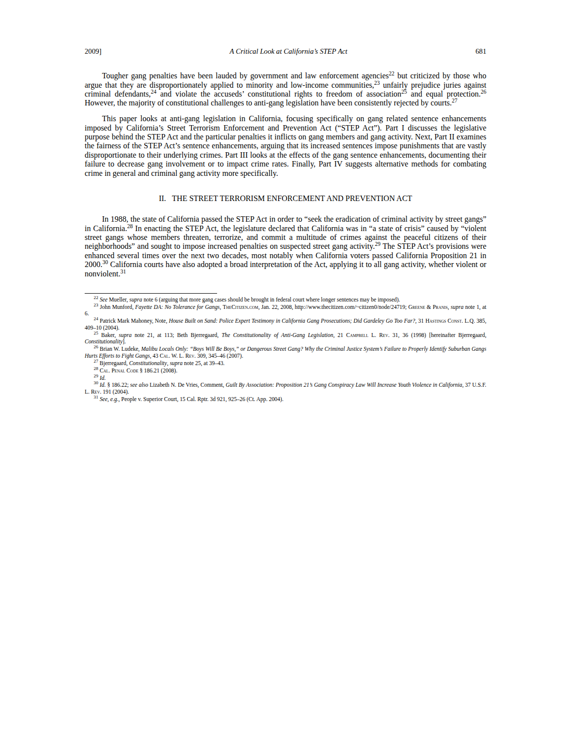2009] A Critical Look at California’s STEP Act 681
Tougher gang penalties have been lauded by government and law enforcement agencies22 but criticized by those who argue that they are disproportionately applied to minority and low-income communities,23 unfairly prejudice juries against criminal defendants,24 and violate the accuseds’ constitutional rights to freedom of association25 and equal protection.26 However, the majority of constitutional challenges to anti-gang legislation have been consistently rejected by courts.27
This paper looks at anti-gang legislation in California, focusing specifically on gang related sentence enhancements imposed by California’s Street Terrorism Enforcement and Prevention Act (“STEP Act”). Part I discusses the legislative purpose behind the STEP Act and the particular penalties it inflicts on gang members and gang activity. Next, Part II examines the fairness of the STEP Act’s sentence enhancements, arguing that its increased sentences impose punishments that are vastly disproportionate to their underlying crimes. Part III looks at the effects of the gang sentence enhancements, documenting their failure to decrease gang involvement or to impact crime rates. Finally, Part IV suggests alternative methods for combating crime in general and criminal gang activity more specifically.
II. The Street Terrorism Enforcement and Prevention Act
In 1988, the state of California passed the STEP Act in order to “seek the eradication of criminal activity by street gangs” in California.28 In enacting the STEP Act, the legislature declared that California was in “a state of crisis” caused by “violent street gangs whose members threaten, terrorize, and commit a multitude of crimes against the peaceful citizens of their neighborhoods” and sought to impose increased penalties on suspected street gang activity.29 The STEP Act’s provisions were enhanced several times over the next two decades, most notably when California voters passed California Proposition 21 in 2000.30 California courts have also adopted a broad interpretation of the Act, applying it to all gang activity, whether violent or nonviolent.31
22 See Mueller, supra note 6 (arguing that more gang cases should be brought in federal court where longer sentences may be imposed).
23 John Munford, Fayette DA: No Tolerance for Gangs, TheCitizen.com, Jan. 22, 2008, http://www.thecitizen.com/~citizen0/node/24719; Greene & Pranis, supra note 1, at 6.
24 Patrick Mark Mahoney, Note, House Built on Sand: Police Expert Testimony in California Gang Prosecutions; Did Gardeley Go Too Far?, 31 Hastings Const. L.Q. 385, 409–10 (2004).
25 Baker, supra note 21, at 113; Beth Bjerregaard, The Constitutionality of Anti-Gang Legislation, 21 Campbell L. Rev. 31, 36 (1998) [hereinafter Bjerregaard, Constitutionality].
26 Brian W. Ludeke, Malibu Locals Only: “Boys Will Be Boys,” or Dangerous Street Gang? Why the Criminal Justice System’s Failure to Properly Identify Suburban Gangs Hurts Efforts to Fight Gangs, 43 Cal. W. L. Rev. 309, 345–46 (2007).
27 Bjerregaard, Constitutionality, supra note 25, at 39–43.
28 Cal. Penal Code § 186.21 (2008).
29 Id.
30 Id. § 186.22; see also Lizabeth N. De Vries, Comment, Guilt By Association: Proposition 21’s Gang Conspiracy Law Will Increase Youth Violence in California, 37 U.S.F. L. Rev. 191 (2004).
31 See, e.g., People v. Superior Court, 15 Cal. Rptr. 3d 921, 925–26 (Ct. App. 2004).